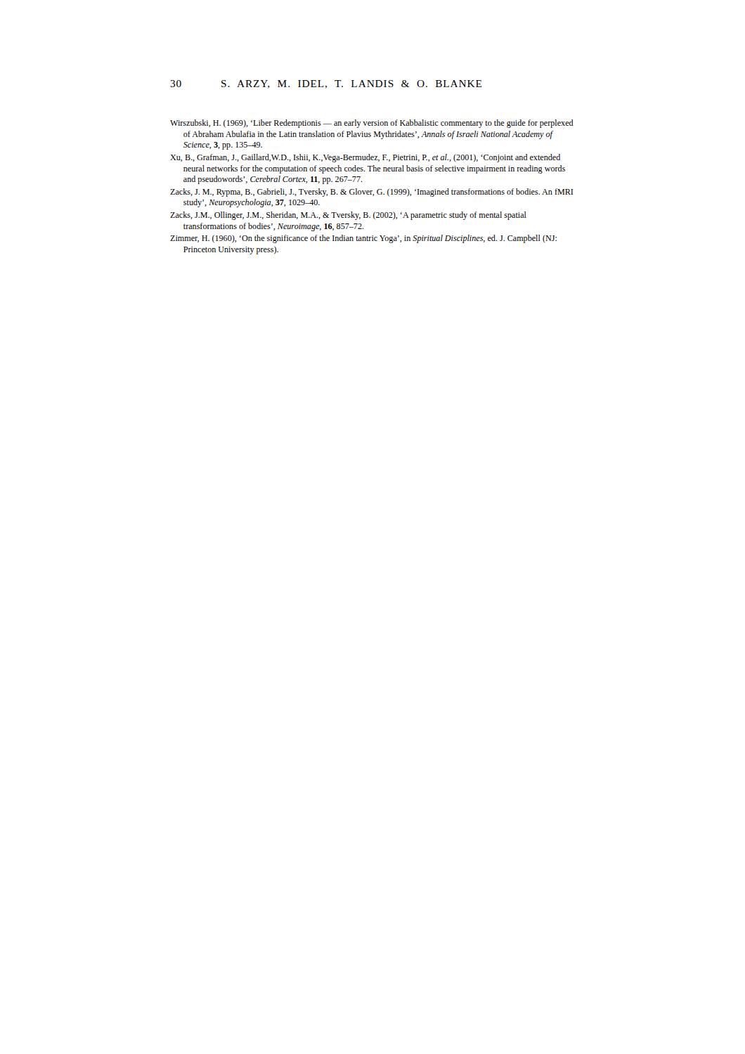30 S. ARZY, M. IDEL, T. LANDIS & O. BLANKE
Wirszubski, H. (1969), ‘Liber Redemptionis — an early version of Kabbalistic commentary to the guide for perplexed of Abraham Abulafia in the Latin translation of Plavius Mythridates’, Annals of Israeli National Academy of Science, 3, pp. 135–49.
Xu, B., Grafman, J., Gaillard,W.D., Ishii, K.,Vega-Bermudez, F., Pietrini, P., et al., (2001), ‘Conjoint and extended neural networks for the computation of speech codes. The neural basis of selective impairment in reading words and pseudowords’, Cerebral Cortex, 11, pp. 267–77.
Zacks, J. M., Rypma, B., Gabrieli, J., Tversky, B. & Glover, G. (1999), ‘Imagined transformations of bodies. An fMRI study’, Neuropsychologia, 37, 1029–40.
Zacks, J.M., Ollinger, J.M., Sheridan, M.A., & Tversky, B. (2002), ‘A parametric study of mental spatial transformations of bodies’, Neuroimage, 16, 857–72.
Zimmer, H. (1960), ‘On the significance of the Indian tantric Yoga’, in Spiritual Disciplines, ed. J. Campbell (NJ: Princeton University press).